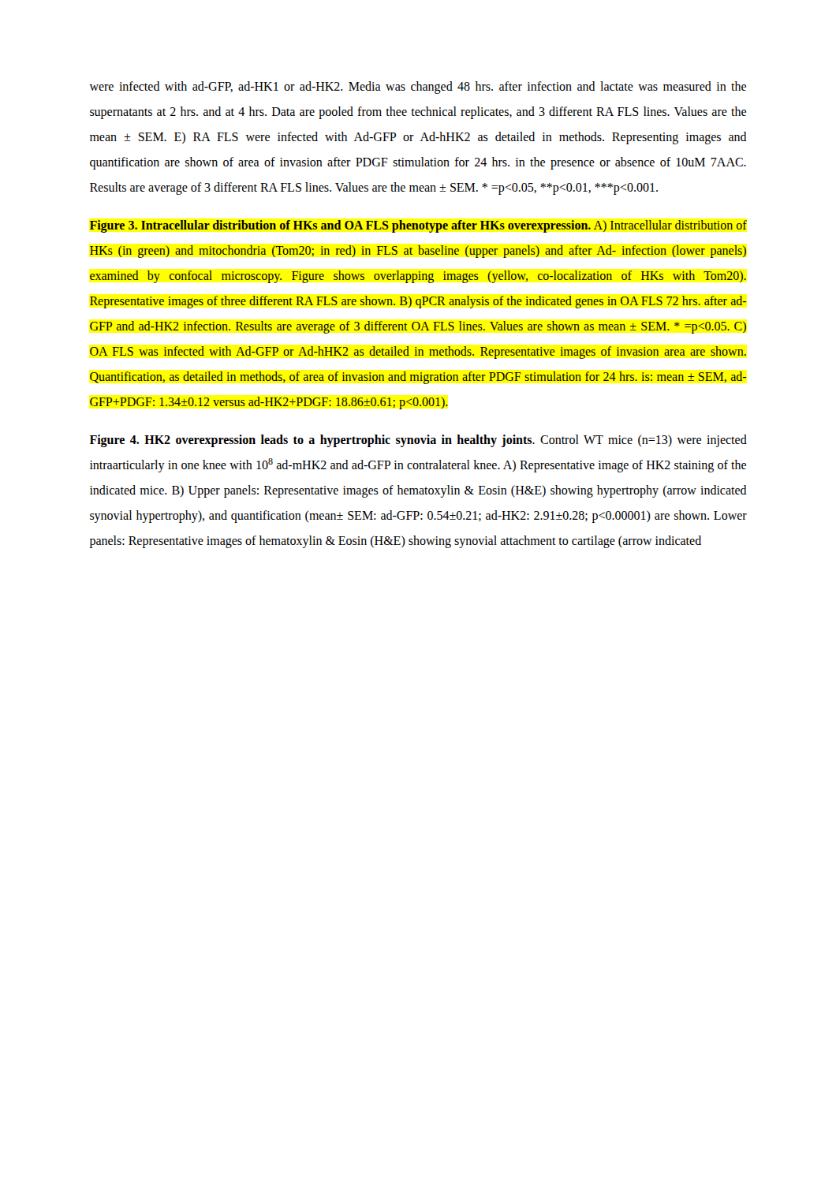were infected with ad-GFP, ad-HK1 or ad-HK2. Media was changed 48 hrs. after infection and lactate was measured in the supernatants at 2 hrs. and at 4 hrs. Data are pooled from thee technical replicates, and 3 different RA FLS lines. Values are the mean ± SEM. E) RA FLS were infected with Ad-GFP or Ad-hHK2 as detailed in methods. Representing images and quantification are shown of area of invasion after PDGF stimulation for 24 hrs. in the presence or absence of 10uM 7AAC. Results are average of 3 different RA FLS lines. Values are the mean ± SEM. * =p<0.05, **p<0.01, ***p<0.001.
Figure 3. Intracellular distribution of HKs and OA FLS phenotype after HKs overexpression. A) Intracellular distribution of HKs (in green) and mitochondria (Tom20; in red) in FLS at baseline (upper panels) and after Ad- infection (lower panels) examined by confocal microscopy. Figure shows overlapping images (yellow, co-localization of HKs with Tom20). Representative images of three different RA FLS are shown. B) qPCR analysis of the indicated genes in OA FLS 72 hrs. after ad-GFP and ad-HK2 infection. Results are average of 3 different OA FLS lines. Values are shown as mean ± SEM. * =p<0.05. C) OA FLS was infected with Ad-GFP or Ad-hHK2 as detailed in methods. Representative images of invasion area are shown. Quantification, as detailed in methods, of area of invasion and migration after PDGF stimulation for 24 hrs. is: mean ± SEM, ad-GFP+PDGF: 1.34±0.12 versus ad-HK2+PDGF: 18.86±0.61; p<0.001).
Figure 4. HK2 overexpression leads to a hypertrophic synovia in healthy joints. Control WT mice (n=13) were injected intraarticularly in one knee with 108 ad-mHK2 and ad-GFP in contralateral knee. A) Representative image of HK2 staining of the indicated mice. B) Upper panels: Representative images of hematoxylin & Eosin (H&E) showing hypertrophy (arrow indicated synovial hypertrophy), and quantification (mean± SEM: ad-GFP: 0.54±0.21; ad-HK2: 2.91±0.28; p<0.00001) are shown. Lower panels: Representative images of hematoxylin & Eosin (H&E) showing synovial attachment to cartilage (arrow indicated